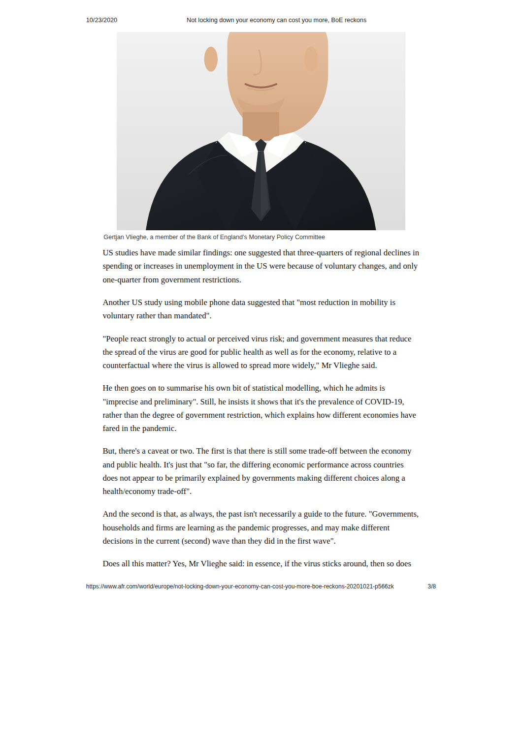10/23/2020 Not locking down your economy can cost you more, BoE reckons
Gertjan Vlieghe, a member of the Bank of England's Monetary Policy Committee
US studies have made similar findings: one suggested that three-quarters of regional declines in spending or increases in unemployment in the US were because of voluntary changes, and only one-quarter from government restrictions.
Another US study using mobile phone data suggested that "most reduction in mobility is voluntary rather than mandated".
"People react strongly to actual or perceived virus risk; and government measures that reduce the spread of the virus are good for public health as well as for the economy, relative to a counterfactual where the virus is allowed to spread more widely," Mr Vlieghe said.
He then goes on to summarise his own bit of statistical modelling, which he admits is "imprecise and preliminary". Still, he insists it shows that it's the prevalence of COVID-19, rather than the degree of government restriction, which explains how different economies have fared in the pandemic.
But, there's a caveat or two. The first is that there is still some trade-off between the economy and public health. It's just that "so far, the differing economic performance across countries does not appear to be primarily explained by governments making different choices along a health/economy trade-off".
And the second is that, as always, the past isn't necessarily a guide to the future. "Governments, households and firms are learning as the pandemic progresses, and may make different decisions in the current (second) wave than they did in the first wave".
Does all this matter? Yes, Mr Vlieghe said: in essence, if the virus sticks around, then so does people's anxiety, and so does the economic impact.
https://www.afr.com/world/europe/not-locking-down-your-economy-can-cost-you-more-boe-reckons-20201021-p566zk 3/8